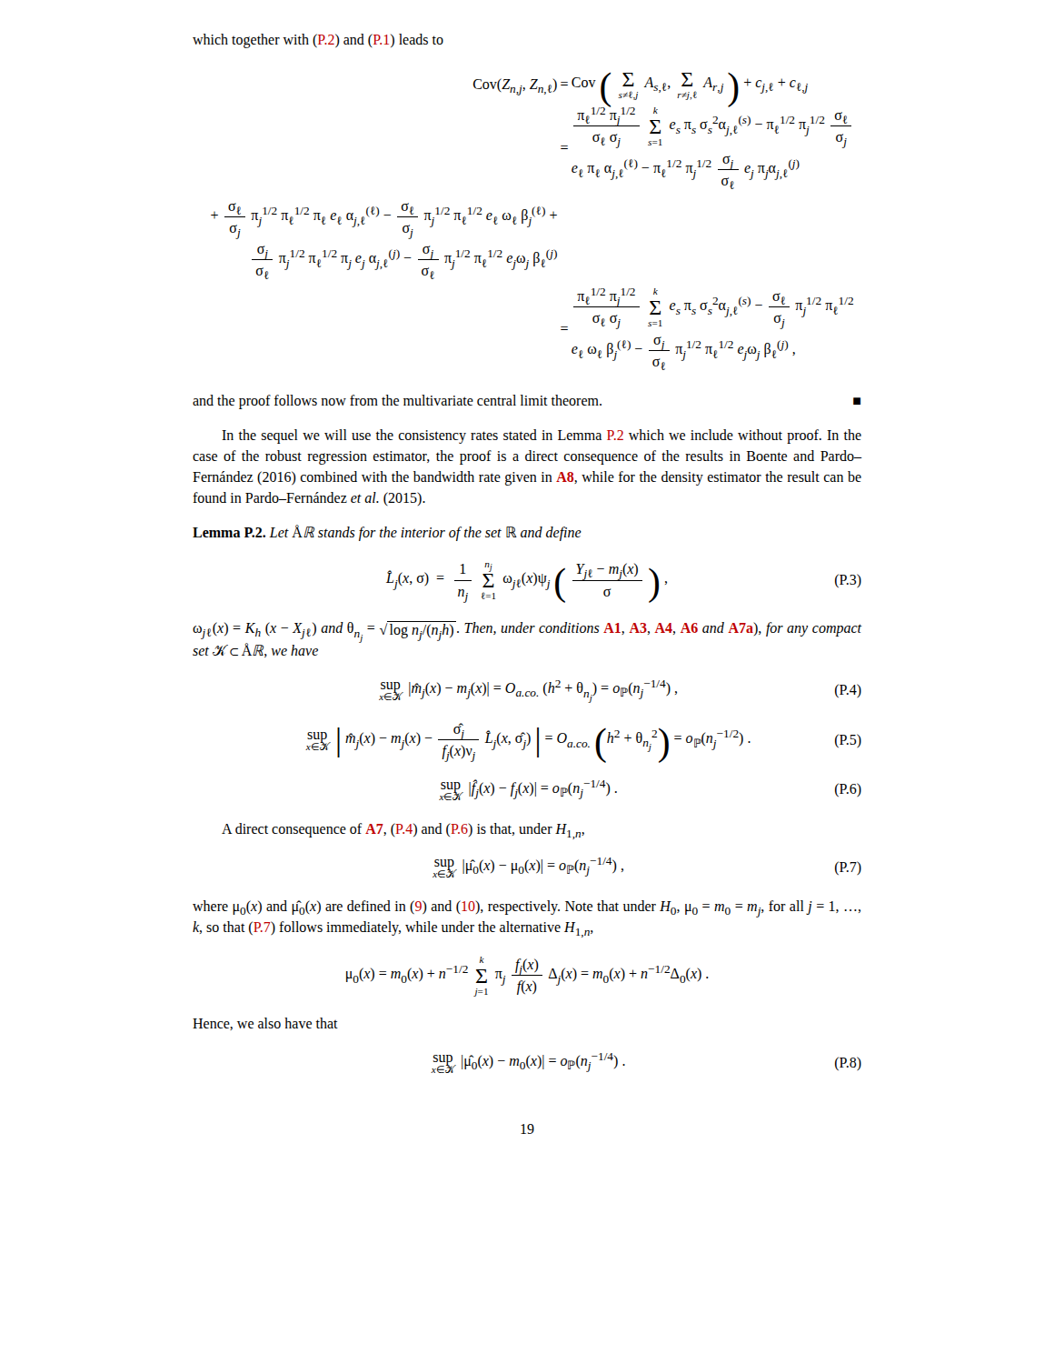which together with (P.2) and (P.1) leads to
| Cov( Z n , j , Z n ,ℓ ) | = | Cov ( Σ s ≠ℓ, j A s ,ℓ , Σ r ≠ j ,ℓ A r , j ) + c j ,ℓ + c ℓ, j |
| | = | π ℓ 1/2 π j 1/2 σ ℓ σ j k Σ s =1 e s π s σ s 2 α j ,ℓ ( s ) − π ℓ 1/2 π j 1/2 σ ℓ σ j e ℓ π ℓ α j ,ℓ (ℓ) − π ℓ 1/2 π j 1/2 σ j σ ℓ e j π j α j ,ℓ ( j ) |
| + σ ℓ σ j π j 1/2 π ℓ 1/2 π ℓ e ℓ α j ,ℓ (ℓ) − σ ℓ σ j π j 1/2 π ℓ 1/2 e ℓ ω ℓ β j (ℓ) + σ j σ ℓ π j 1/2 π ℓ 1/2 π j e j α j ,ℓ ( j ) − σ j σ ℓ π j 1/2 π ℓ 1/2 e j ω j β ℓ ( j ) | | |
| | = | π ℓ 1/2 π j 1/2 σ ℓ σ j k Σ s =1 e s π s σ s 2 α j ,ℓ ( s ) − σ ℓ σ j π j 1/2 π ℓ 1/2 e ℓ ω ℓ β j (ℓ) − σ j σ ℓ π j 1/2 π ℓ 1/2 e j ω j β ℓ ( j ) , |
and the proof follows now from the multivariate central limit theorem. ■
In the sequel we will use the consistency rates stated in Lemma P.2 which we include without proof. In the case of the robust regression estimator, the proof is a direct consequence of the results in Boente and Pardo–Fernández (2016) combined with the bandwidth rate given in A8, while for the density estimator the result can be found in Pardo–Fernández et al. (2015).
Lemma P.2. Let Åℝ stands for the interior of the set ℝ and define
L̂j(x, σ) = 1 nj nj Σℓ=1 ωjℓ(x)ψj ( Yjℓ − mj(x) σ ) , (P.3)
ωjℓ(x) = Kh (x − Xjℓ) and θnj = √log nj/(njh). Then, under conditions A1, A3, A4, A6 and A7a), for any compact set 𝒦 ⊂ Åℝ, we have
sup x∈𝒦 |m̂j(x) − mj(x)| = Oa.co. (h2 + θnj) = oℙ(nj−1/4) , (P.4)
sup x∈𝒦 | m̂j(x) − mj(x) − σ̂j fj(x)νj L̂j(x, σ̂j) | = Oa.co. (h2 + θnj2) = oℙ(nj−1/2) . (P.5)
sup x∈𝒦 |f̂j(x) − fj(x)| = oℙ(nj−1/4) . (P.6)
A direct consequence of A7, (P.4) and (P.6) is that, under H1,n,
sup x∈𝒦 |μ̂0(x) − μ0(x)| = oℙ(nj−1/4) , (P.7)
where μ0(x) and μ̂0(x) are defined in (9) and (10), respectively. Note that under H0, μ0 = m0 = mj, for all j = 1, …, k, so that (P.7) follows immediately, while under the alternative H1,n,
μ0(x) = m0(x) + n−1/2 kΣj=1 πj fj(x) f(x) Δj(x) = m0(x) + n−1/2Δ0(x) .
Hence, we also have that
sup x∈𝒦 |μ̂0(x) − m0(x)| = oℙ(nj−1/4) . (P.8)
19